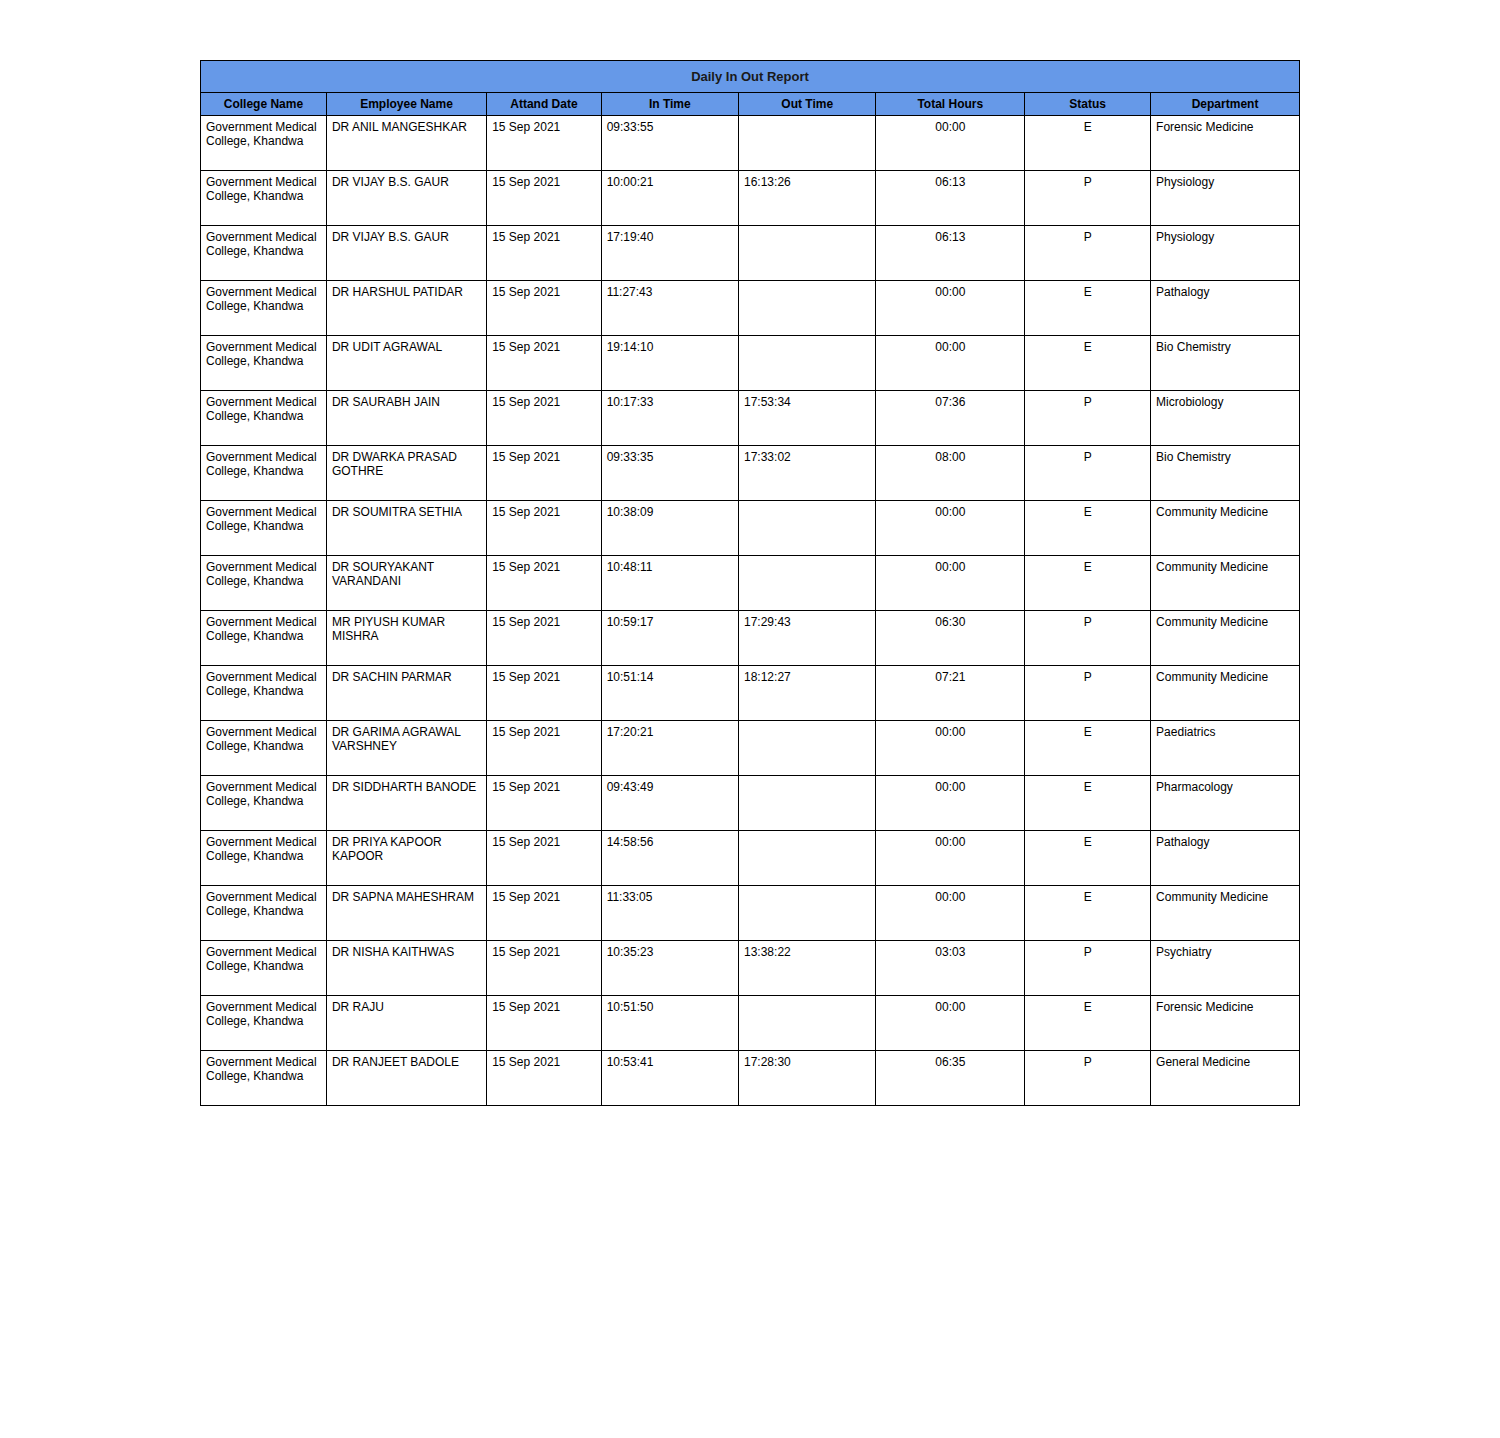Daily In Out Report
| College Name | Employee Name | Attand Date | In Time | Out Time | Total Hours | Status | Department |
| --- | --- | --- | --- | --- | --- | --- | --- |
| Government Medical College, Khandwa | DR ANIL MANGESHKAR | 15 Sep 2021 | 09:33:55 | | 00:00 | E | Forensic Medicine |
| Government Medical College, Khandwa | DR VIJAY B.S. GAUR | 15 Sep 2021 | 10:00:21 | 16:13:26 | 06:13 | P | Physiology |
| Government Medical College, Khandwa | DR VIJAY B.S. GAUR | 15 Sep 2021 | 17:19:40 | | 06:13 | P | Physiology |
| Government Medical College, Khandwa | DR HARSHUL PATIDAR | 15 Sep 2021 | 11:27:43 | | 00:00 | E | Pathalogy |
| Government Medical College, Khandwa | DR UDIT AGRAWAL | 15 Sep 2021 | 19:14:10 | | 00:00 | E | Bio Chemistry |
| Government Medical College, Khandwa | DR SAURABH JAIN | 15 Sep 2021 | 10:17:33 | 17:53:34 | 07:36 | P | Microbiology |
| Government Medical College, Khandwa | DR DWARKA PRASAD GOTHRE | 15 Sep 2021 | 09:33:35 | 17:33:02 | 08:00 | P | Bio Chemistry |
| Government Medical College, Khandwa | DR SOUMITRA SETHIA | 15 Sep 2021 | 10:38:09 | | 00:00 | E | Community Medicine |
| Government Medical College, Khandwa | DR SOURYAKANT VARANDANI | 15 Sep 2021 | 10:48:11 | | 00:00 | E | Community Medicine |
| Government Medical College, Khandwa | MR PIYUSH KUMAR MISHRA | 15 Sep 2021 | 10:59:17 | 17:29:43 | 06:30 | P | Community Medicine |
| Government Medical College, Khandwa | DR SACHIN PARMAR | 15 Sep 2021 | 10:51:14 | 18:12:27 | 07:21 | P | Community Medicine |
| Government Medical College, Khandwa | DR GARIMA AGRAWAL VARSHNEY | 15 Sep 2021 | 17:20:21 | | 00:00 | E | Paediatrics |
| Government Medical College, Khandwa | DR SIDDHARTH BANODE | 15 Sep 2021 | 09:43:49 | | 00:00 | E | Pharmacology |
| Government Medical College, Khandwa | DR PRIYA KAPOOR KAPOOR | 15 Sep 2021 | 14:58:56 | | 00:00 | E | Pathalogy |
| Government Medical College, Khandwa | DR SAPNA MAHESHRAM | 15 Sep 2021 | 11:33:05 | | 00:00 | E | Community Medicine |
| Government Medical College, Khandwa | DR NISHA KAITHWAS | 15 Sep 2021 | 10:35:23 | 13:38:22 | 03:03 | P | Psychiatry |
| Government Medical College, Khandwa | DR RAJU | 15 Sep 2021 | 10:51:50 | | 00:00 | E | Forensic Medicine |
| Government Medical College, Khandwa | DR RANJEET BADOLE | 15 Sep 2021 | 10:53:41 | 17:28:30 | 06:35 | P | General Medicine |